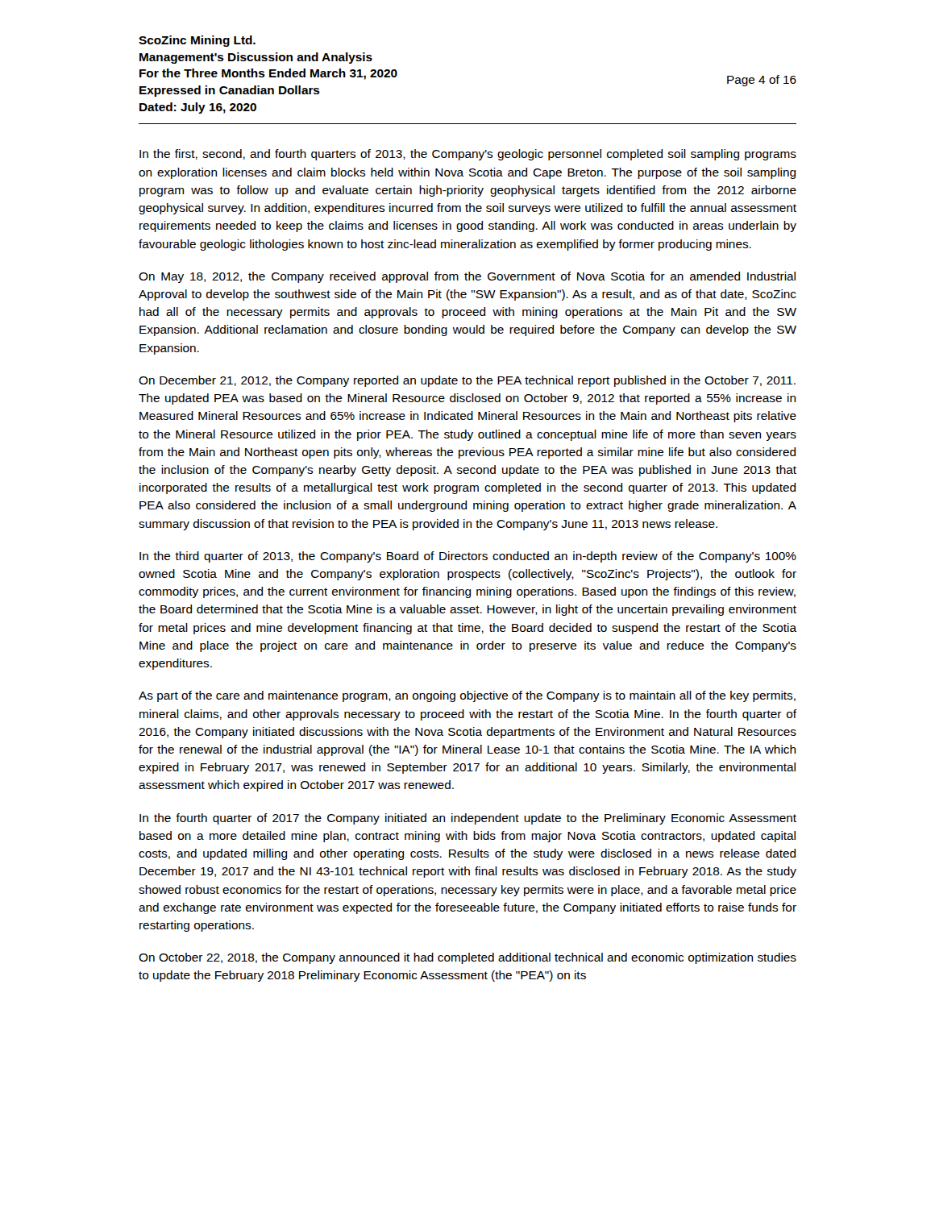ScoZinc Mining Ltd.
Management's Discussion and Analysis
For the Three Months Ended March 31, 2020
Expressed in Canadian Dollars
Dated: July 16, 2020
Page 4 of 16
In the first, second, and fourth quarters of 2013, the Company's geologic personnel completed soil sampling programs on exploration licenses and claim blocks held within Nova Scotia and Cape Breton. The purpose of the soil sampling program was to follow up and evaluate certain high-priority geophysical targets identified from the 2012 airborne geophysical survey. In addition, expenditures incurred from the soil surveys were utilized to fulfill the annual assessment requirements needed to keep the claims and licenses in good standing. All work was conducted in areas underlain by favourable geologic lithologies known to host zinc-lead mineralization as exemplified by former producing mines.
On May 18, 2012, the Company received approval from the Government of Nova Scotia for an amended Industrial Approval to develop the southwest side of the Main Pit (the "SW Expansion"). As a result, and as of that date, ScoZinc had all of the necessary permits and approvals to proceed with mining operations at the Main Pit and the SW Expansion. Additional reclamation and closure bonding would be required before the Company can develop the SW Expansion.
On December 21, 2012, the Company reported an update to the PEA technical report published in the October 7, 2011. The updated PEA was based on the Mineral Resource disclosed on October 9, 2012 that reported a 55% increase in Measured Mineral Resources and 65% increase in Indicated Mineral Resources in the Main and Northeast pits relative to the Mineral Resource utilized in the prior PEA. The study outlined a conceptual mine life of more than seven years from the Main and Northeast open pits only, whereas the previous PEA reported a similar mine life but also considered the inclusion of the Company's nearby Getty deposit. A second update to the PEA was published in June 2013 that incorporated the results of a metallurgical test work program completed in the second quarter of 2013. This updated PEA also considered the inclusion of a small underground mining operation to extract higher grade mineralization. A summary discussion of that revision to the PEA is provided in the Company's June 11, 2013 news release.
In the third quarter of 2013, the Company's Board of Directors conducted an in-depth review of the Company's 100% owned Scotia Mine and the Company's exploration prospects (collectively, "ScoZinc's Projects"), the outlook for commodity prices, and the current environment for financing mining operations. Based upon the findings of this review, the Board determined that the Scotia Mine is a valuable asset. However, in light of the uncertain prevailing environment for metal prices and mine development financing at that time, the Board decided to suspend the restart of the Scotia Mine and place the project on care and maintenance in order to preserve its value and reduce the Company's expenditures.
As part of the care and maintenance program, an ongoing objective of the Company is to maintain all of the key permits, mineral claims, and other approvals necessary to proceed with the restart of the Scotia Mine. In the fourth quarter of 2016, the Company initiated discussions with the Nova Scotia departments of the Environment and Natural Resources for the renewal of the industrial approval (the "IA") for Mineral Lease 10-1 that contains the Scotia Mine. The IA which expired in February 2017, was renewed in September 2017 for an additional 10 years. Similarly, the environmental assessment which expired in October 2017 was renewed.
In the fourth quarter of 2017 the Company initiated an independent update to the Preliminary Economic Assessment based on a more detailed mine plan, contract mining with bids from major Nova Scotia contractors, updated capital costs, and updated milling and other operating costs. Results of the study were disclosed in a news release dated December 19, 2017 and the NI 43-101 technical report with final results was disclosed in February 2018. As the study showed robust economics for the restart of operations, necessary key permits were in place, and a favorable metal price and exchange rate environment was expected for the foreseeable future, the Company initiated efforts to raise funds for restarting operations.
On October 22, 2018, the Company announced it had completed additional technical and economic optimization studies to update the February 2018 Preliminary Economic Assessment (the "PEA") on its